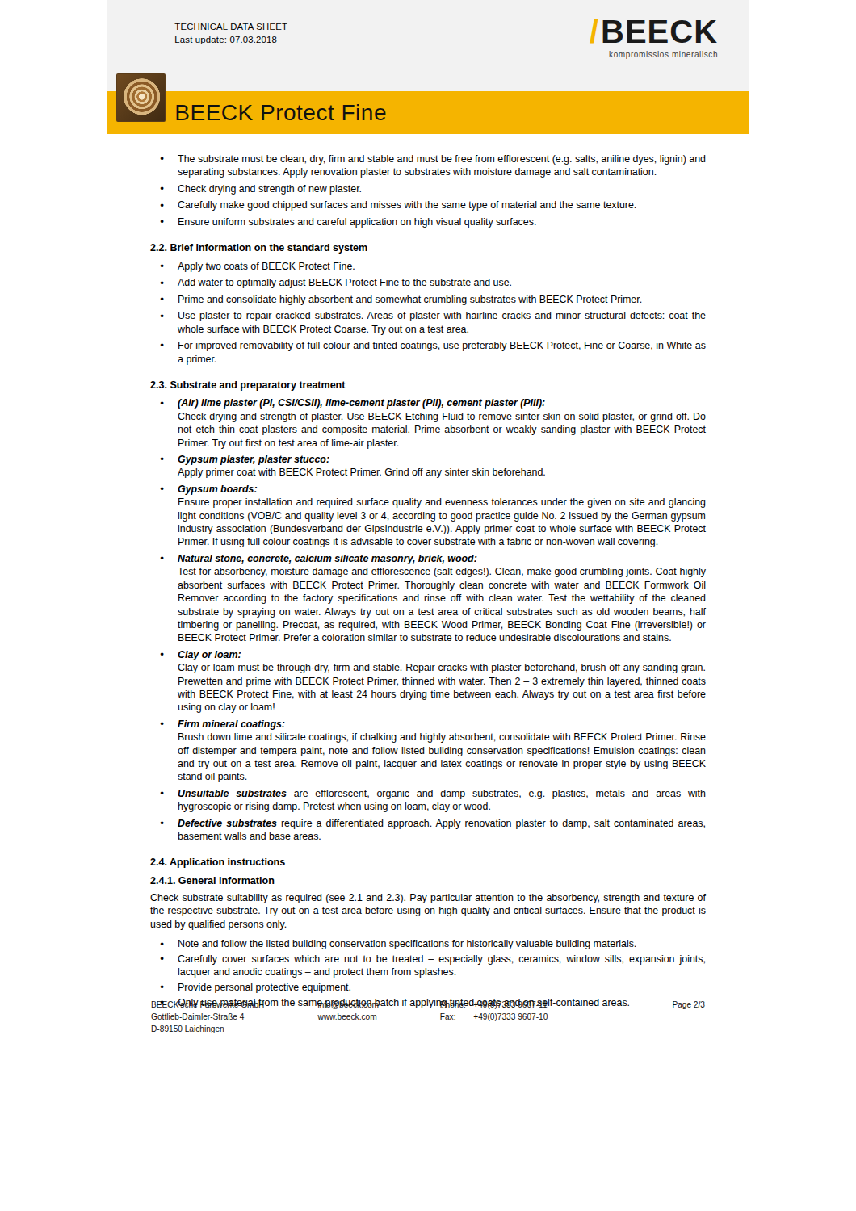TECHNICAL DATA SHEET
Last update: 07.03.2018
/BEECK
kompromisslos mineralisch
BEECK Protect Fine
The substrate must be clean, dry, firm and stable and must be free from efflorescent (e.g. salts, aniline dyes, lignin) and separating substances. Apply renovation plaster to substrates with moisture damage and salt contamination.
Check drying and strength of new plaster.
Carefully make good chipped surfaces and misses with the same type of material and the same texture.
Ensure uniform substrates and careful application on high visual quality surfaces.
2.2. Brief information on the standard system
Apply two coats of BEECK Protect Fine.
Add water to optimally adjust BEECK Protect Fine to the substrate and use.
Prime and consolidate highly absorbent and somewhat crumbling substrates with BEECK Protect Primer.
Use plaster to repair cracked substrates. Areas of plaster with hairline cracks and minor structural defects: coat the whole surface with BEECK Protect Coarse. Try out on a test area.
For improved removability of full colour and tinted coatings, use preferably BEECK Protect, Fine or Coarse, in White as a primer.
2.3. Substrate and preparatory treatment
(Air) lime plaster (PI, CSI/CSII), lime-cement plaster (PII), cement plaster (PIII): Check drying and strength of plaster. Use BEECK Etching Fluid to remove sinter skin on solid plaster, or grind off. Do not etch thin coat plasters and composite material. Prime absorbent or weakly sanding plaster with BEECK Protect Primer. Try out first on test area of lime-air plaster.
Gypsum plaster, plaster stucco: Apply primer coat with BEECK Protect Primer. Grind off any sinter skin beforehand.
Gypsum boards: Ensure proper installation and required surface quality and evenness tolerances under the given on site and glancing light conditions (VOB/C and quality level 3 or 4, according to good practice guide No. 2 issued by the German gypsum industry association (Bundesverband der Gipsindustrie e.V.)). Apply primer coat to whole surface with BEECK Protect Primer. If using full colour coatings it is advisable to cover substrate with a fabric or non-woven wall covering.
Natural stone, concrete, calcium silicate masonry, brick, wood: Test for absorbency, moisture damage and efflorescence (salt edges!). Clean, make good crumbling joints. Coat highly absorbent surfaces with BEECK Protect Primer. Thoroughly clean concrete with water and BEECK Formwork Oil Remover according to the factory specifications and rinse off with clean water. Test the wettability of the cleaned substrate by spraying on water. Always try out on a test area of critical substrates such as old wooden beams, half timbering or panelling. Precoat, as required, with BEECK Wood Primer, BEECK Bonding Coat Fine (irreversible!) or BEECK Protect Primer. Prefer a coloration similar to substrate to reduce undesirable discolourations and stains.
Clay or loam: Clay or loam must be through-dry, firm and stable. Repair cracks with plaster beforehand, brush off any sanding grain. Prewetten and prime with BEECK Protect Primer, thinned with water. Then 2 – 3 extremely thin layered, thinned coats with BEECK Protect Fine, with at least 24 hours drying time between each. Always try out on a test area first before using on clay or loam!
Firm mineral coatings: Brush down lime and silicate coatings, if chalking and highly absorbent, consolidate with BEECK Protect Primer. Rinse off distemper and tempera paint, note and follow listed building conservation specifications! Emulsion coatings: clean and try out on a test area. Remove oil paint, lacquer and latex coatings or renovate in proper style by using BEECK stand oil paints.
Unsuitable substrates are efflorescent, organic and damp substrates, e.g. plastics, metals and areas with hygroscopic or rising damp. Pretest when using on loam, clay or wood.
Defective substrates require a differentiated approach. Apply renovation plaster to damp, salt contaminated areas, basement walls and base areas.
2.4. Application instructions
2.4.1. General information
Check substrate suitability as required (see 2.1 and 2.3). Pay particular attention to the absorbency, strength and texture of the respective substrate. Try out on a test area before using on high quality and critical surfaces. Ensure that the product is used by qualified persons only.
Note and follow the listed building conservation specifications for historically valuable building materials.
Carefully cover surfaces which are not to be treated – especially glass, ceramics, window sills, expansion joints, lacquer and anodic coatings – and protect them from splashes.
Provide personal protective equipment.
Only use material from the same production batch if applying tinted coats and on self-contained areas.
| BEECK'sche Farbwerke GmbH | info@beeck.com | Phone: +49(0)7333 9607-11 | Page 2/3 |
| Gottlieb-Daimler-Straße 4 | www.beeck.com | Fax: +49(0)7333 9607-10 | |
| D-89150 Laichingen | | | |